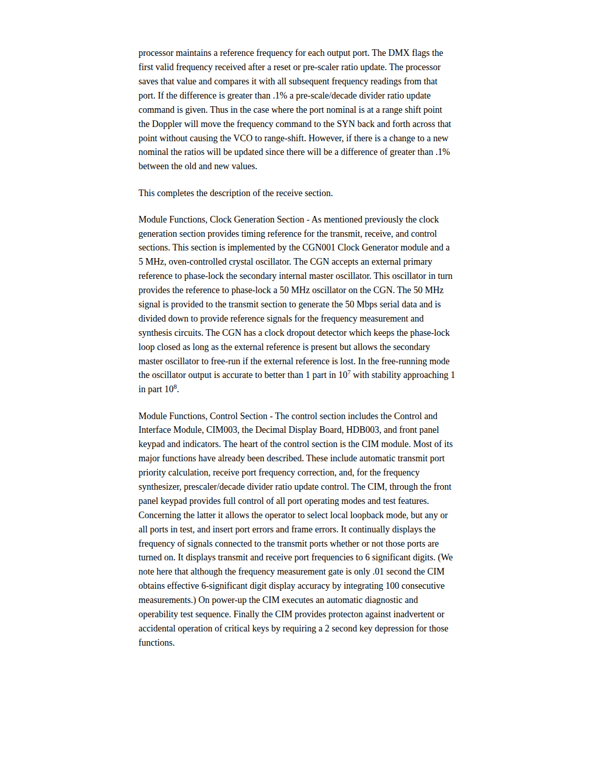processor maintains a reference frequency for each output port. The DMX flags the first valid frequency received after a reset or pre-scaler ratio update. The processor saves that value and compares it with all subsequent frequency readings from that port. If the difference is greater than .1% a pre-scale/decade divider ratio update command is given. Thus in the case where the port nominal is at a range shift point the Doppler will move the frequency command to the SYN back and forth across that point without causing the VCO to range-shift. However, if there is a change to a new nominal the ratios will be updated since there will be a difference of greater than .1% between the old and new values.
This completes the description of the receive section.
Module Functions, Clock Generation Section - As mentioned previously the clock generation section provides timing reference for the transmit, receive, and control sections. This section is implemented by the CGN001 Clock Generator module and a 5 MHz, oven-controlled crystal oscillator. The CGN accepts an external primary reference to phase-lock the secondary internal master oscillator. This oscillator in turn provides the reference to phase-lock a 50 MHz oscillator on the CGN. The 50 MHz signal is provided to the transmit section to generate the 50 Mbps serial data and is divided down to provide reference signals for the frequency measurement and synthesis circuits. The CGN has a clock dropout detector which keeps the phase-lock loop closed as long as the external reference is present but allows the secondary master oscillator to free-run if the external reference is lost. In the free-running mode the oscillator output is accurate to better than 1 part in 107 with stability approaching 1 in part 108.
Module Functions, Control Section - The control section includes the Control and Interface Module, CIM003, the Decimal Display Board, HDB003, and front panel keypad and indicators. The heart of the control section is the CIM module. Most of its major functions have already been described. These include automatic transmit port priority calculation, receive port frequency correction, and, for the frequency synthesizer, prescaler/decade divider ratio update control. The CIM, through the front panel keypad provides full control of all port operating modes and test features. Concerning the latter it allows the operator to select local loopback mode, but any or all ports in test, and insert port errors and frame errors. It continually displays the frequency of signals connected to the transmit ports whether or not those ports are turned on. It displays transmit and receive port frequencies to 6 significant digits. (We note here that although the frequency measurement gate is only .01 second the CIM obtains effective 6-significant digit display accuracy by integrating 100 consecutive measurements.) On power-up the CIM executes an automatic diagnostic and operability test sequence. Finally the CIM provides protecton against inadvertent or accidental operation of critical keys by requiring a 2 second key depression for those functions.